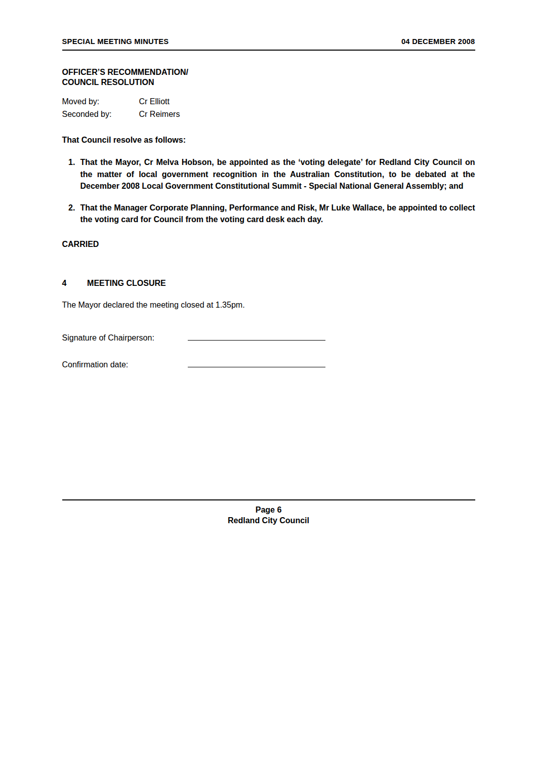SPECIAL MEETING MINUTES 04 DECEMBER 2008
Officer’s Recommendation/
Council Resolution
| Moved by: | Cr Elliott |
| Seconded by: | Cr Reimers |
That Council resolve as follows:
That the Mayor, Cr Melva Hobson, be appointed as the ‘voting delegate’ for Redland City Council on the matter of local government recognition in the Australian Constitution, to be debated at the December 2008 Local Government Constitutional Summit - Special National General Assembly; and
That the Manager Corporate Planning, Performance and Risk, Mr Luke Wallace, be appointed to collect the voting card for Council from the voting card desk each day.
CARRIED
4 Meeting Closure
The Mayor declared the meeting closed at 1.35pm.
| Signature of Chairperson: | |
| Confirmation date: | |
Page 6
Redland City Council